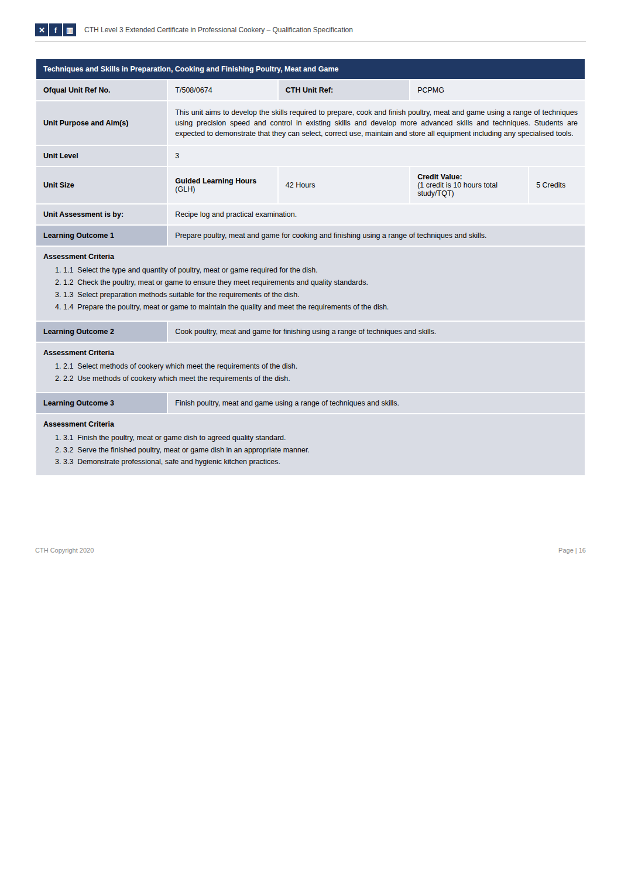✕
f
▥
CTH Level 3 Extended Certificate in Professional Cookery – Qualification Specification
| Techniques and Skills in Preparation, Cooking and Finishing Poultry, Meat and Game |
| Ofqual Unit Ref No. | T/508/0674 | CTH Unit Ref: | PCPMG |
| Unit Purpose and Aim(s) | This unit aims to develop the skills required to prepare, cook and finish poultry, meat and game using a range of techniques using precision speed and control in existing skills and develop more advanced skills and techniques. Students are expected to demonstrate that they can select, correct use, maintain and store all equipment including any specialised tools. |
| Unit Level | 3 |
| Unit Size | Guided Learning Hours (GLH) | 42 Hours | Credit Value: (1 credit is 10 hours total study/TQT) | 5 Credits |
| Unit Assessment is by: | Recipe log and practical examination. |
| Learning Outcome 1 | Prepare poultry, meat and game for cooking and finishing using a range of techniques and skills. |
| Assessment Criteria 1.1 Select the type and quantity of poultry, meat or game required for the dish. 1.2 Check the poultry, meat or game to ensure they meet requirements and quality standards. 1.3 Select preparation methods suitable for the requirements of the dish. 1.4 Prepare the poultry, meat or game to maintain the quality and meet the requirements of the dish. |
| Learning Outcome 2 | Cook poultry, meat and game for finishing using a range of techniques and skills. |
| Assessment Criteria 2.1 Select methods of cookery which meet the requirements of the dish. 2.2 Use methods of cookery which meet the requirements of the dish. |
| Learning Outcome 3 | Finish poultry, meat and game using a range of techniques and skills. |
| Assessment Criteria 3.1 Finish the poultry, meat or game dish to agreed quality standard. 3.2 Serve the finished poultry, meat or game dish in an appropriate manner. 3.3 Demonstrate professional, safe and hygienic kitchen practices. |
CTH Copyright 2020 Page | 16